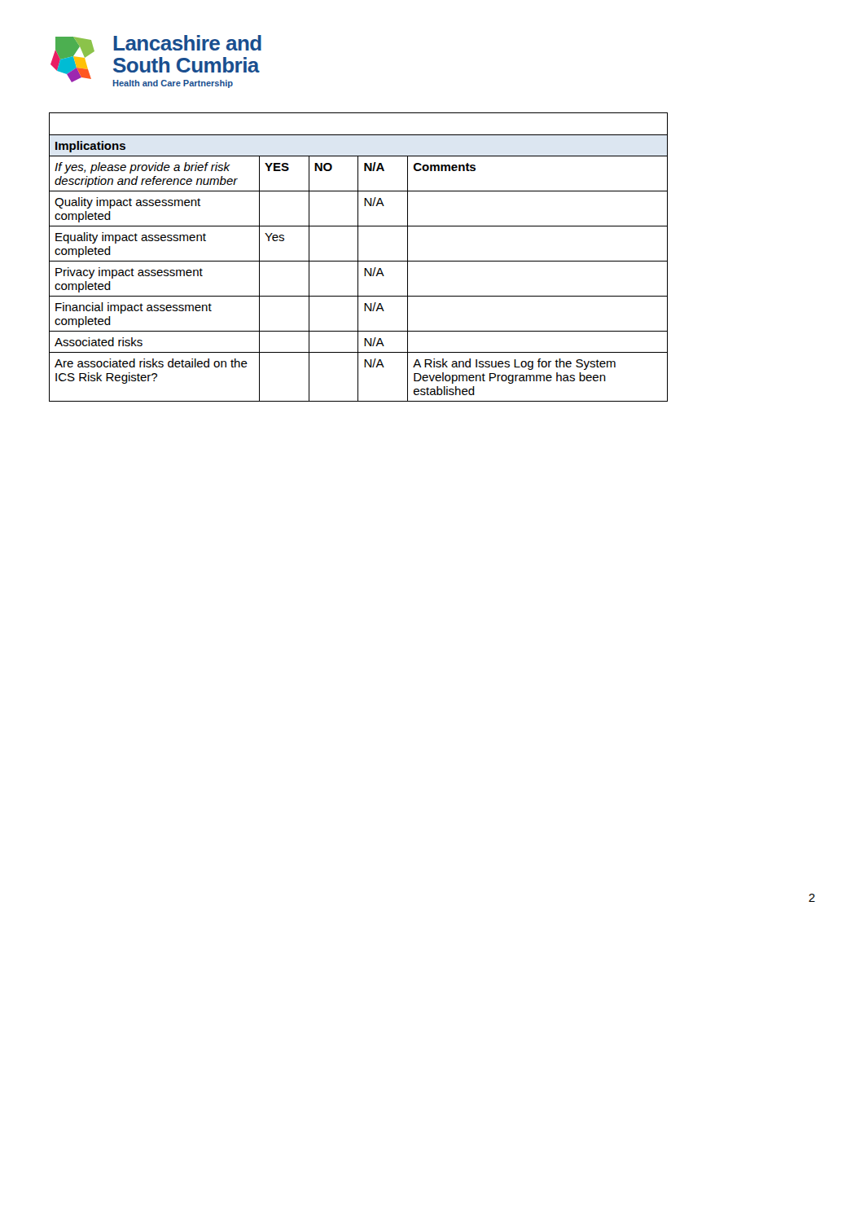| | Lancashire and South Cumbria Health and Care Partnership |
| Implications |
| If yes, please provide a brief risk description and reference number | YES | NO | N/A | Comments |
| Quality impact assessment completed | | | N/A | |
| Equality impact assessment completed | Yes | | | |
| Privacy impact assessment completed | | | N/A | |
| Financial impact assessment completed | | | N/A | |
| Associated risks | | | N/A | |
| Are associated risks detailed on the ICS Risk Register? | | | N/A | A Risk and Issues Log for the System Development Programme has been established |
2